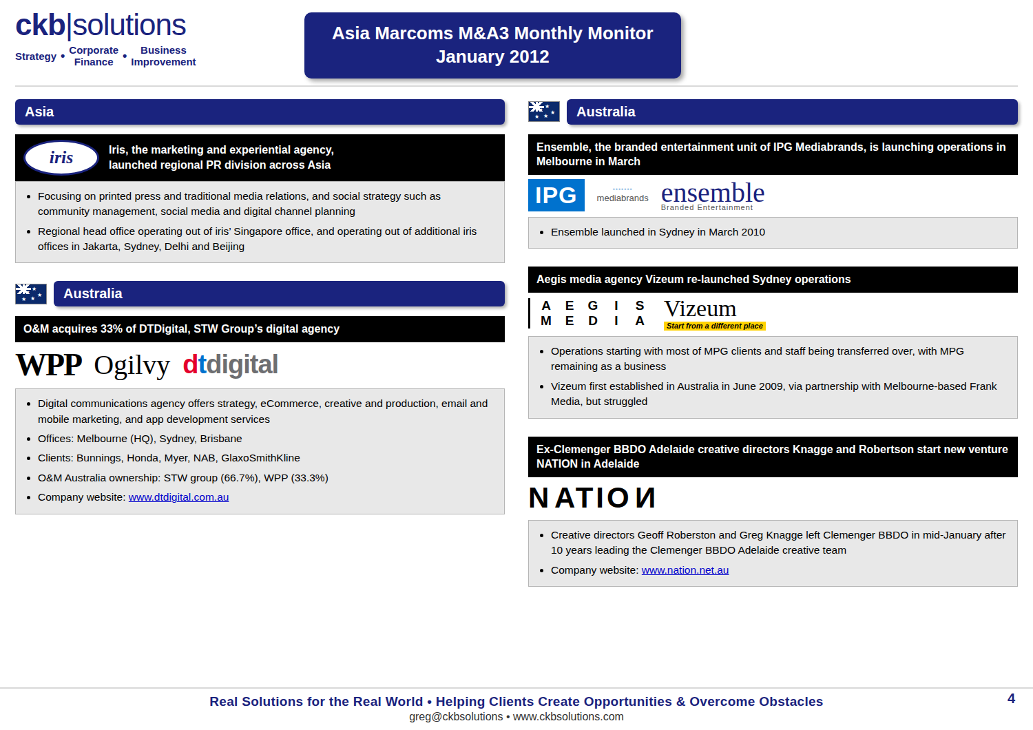ckb|solutions
Strategy • Corporate Finance • Business Improvement
Asia Marcoms M&A3 Monthly Monitor
January 2012
Asia
iris
Iris, the marketing and experiential agency,
launched regional PR division across Asia
Focusing on printed press and traditional media relations, and social strategy such as community management, social media and digital channel planning
Regional head office operating out of iris’ Singapore office, and operating out of additional iris offices in Jakarta, Sydney, Delhi and Beijing
★ ★ ★ ★ ★
Australia
O&M acquires 33% of DTDigital, STW Group’s digital agency
WPP Ogilvy dtdigital
Digital communications agency offers strategy, eCommerce, creative and production, email and mobile marketing, and app development services
Offices: Melbourne (HQ), Sydney, Brisbane
Clients: Bunnings, Honda, Myer, NAB, GlaxoSmithKline
O&M Australia ownership: STW group (66.7%), WPP (33.3%)
Company website: www.dtdigital.com.au
★ ★ ★ ★ ★
Australia
Ensemble, the branded entertainment unit of IPG Mediabrands, is launching operations in Melbourne in March
IPG •••••••mediabrands ensembleBranded Entertainment
Ensemble launched in Sydney in March 2010
Aegis media agency Vizeum re-launched Sydney operations
AEGIS MEDIA VizeumStart from a different place
Operations starting with most of MPG clients and staff being transferred over, with MPG remaining as a business
Vizeum first established in Australia in June 2009, via partnership with Melbourne-based Frank Media, but struggled
Ex-Clemenger BBDO Adelaide creative directors Knagge and Robertson start new venture NATION in Adelaide
NATION
Creative directors Geoff Roberston and Greg Knagge left Clemenger BBDO in mid-January after 10 years leading the Clemenger BBDO Adelaide creative team
Company website: www.nation.net.au
Real Solutions for the Real World • Helping Clients Create Opportunities & Overcome Obstacles
greg@ckbsolutions • www.ckbsolutions.com
4